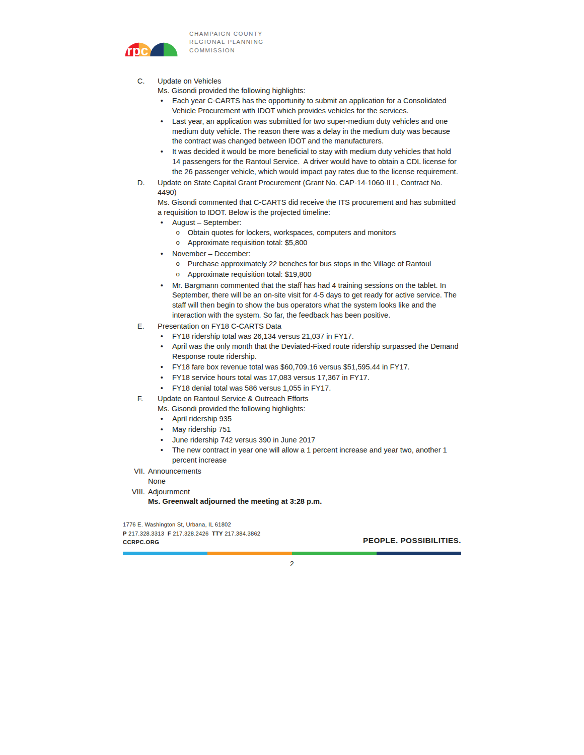rpc
Champaign County
Regional Planning
Commission
C.
Update on Vehicles
Ms. Gisondi provided the following highlights:
• Each year C-CARTS has the opportunity to submit an application for a Consolidated Vehicle Procurement with IDOT which provides vehicles for the services.
• Last year, an application was submitted for two super-medium duty vehicles and one medium duty vehicle. The reason there was a delay in the medium duty was because the contract was changed between IDOT and the manufacturers.
• It was decided it would be more beneficial to stay with medium duty vehicles that hold 14 passengers for the Rantoul Service. A driver would have to obtain a CDL license for the 26 passenger vehicle, which would impact pay rates due to the license requirement.
D.
Update on State Capital Grant Procurement (Grant No. CAP-14-1060-ILL, Contract No. 4490)
Ms. Gisondi commented that C-CARTS did receive the ITS procurement and has submitted a requisition to IDOT. Below is the projected timeline:
•
August – September:
o Obtain quotes for lockers, workspaces, computers and monitors
o Approximate requisition total: $5,800
•
November – December:
o Purchase approximately 22 benches for bus stops in the Village of Rantoul
o Approximate requisition total: $19,800
• Mr. Bargmann commented that the staff has had 4 training sessions on the tablet. In September, there will be an on-site visit for 4-5 days to get ready for active service. The staff will then begin to show the bus operators what the system looks like and the interaction with the system. So far, the feedback has been positive.
E.
Presentation on FY18 C-CARTS Data
• FY18 ridership total was 26,134 versus 21,037 in FY17.
• April was the only month that the Deviated-Fixed route ridership surpassed the Demand Response route ridership.
• FY18 fare box revenue total was $60,709.16 versus $51,595.44 in FY17.
• FY18 service hours total was 17,083 versus 17,367 in FY17.
• FY18 denial total was 586 versus 1,055 in FY17.
F.
Update on Rantoul Service & Outreach Efforts
Ms. Gisondi provided the following highlights:
• April ridership 935
• May ridership 751
• June ridership 742 versus 390 in June 2017
• The new contract in year one will allow a 1 percent increase and year two, another 1 percent increase
VII.
Announcements
None
VIII.
Adjournment
Ms. Greenwalt adjourned the meeting at 3:28 p.m.
1776 E. Washington St, Urbana, IL 61802
P 217.328.3313 F 217.328.2426 TTY 217.384.3862
CCRPC.ORG
PEOPLE. POSSIBILITIES.
2